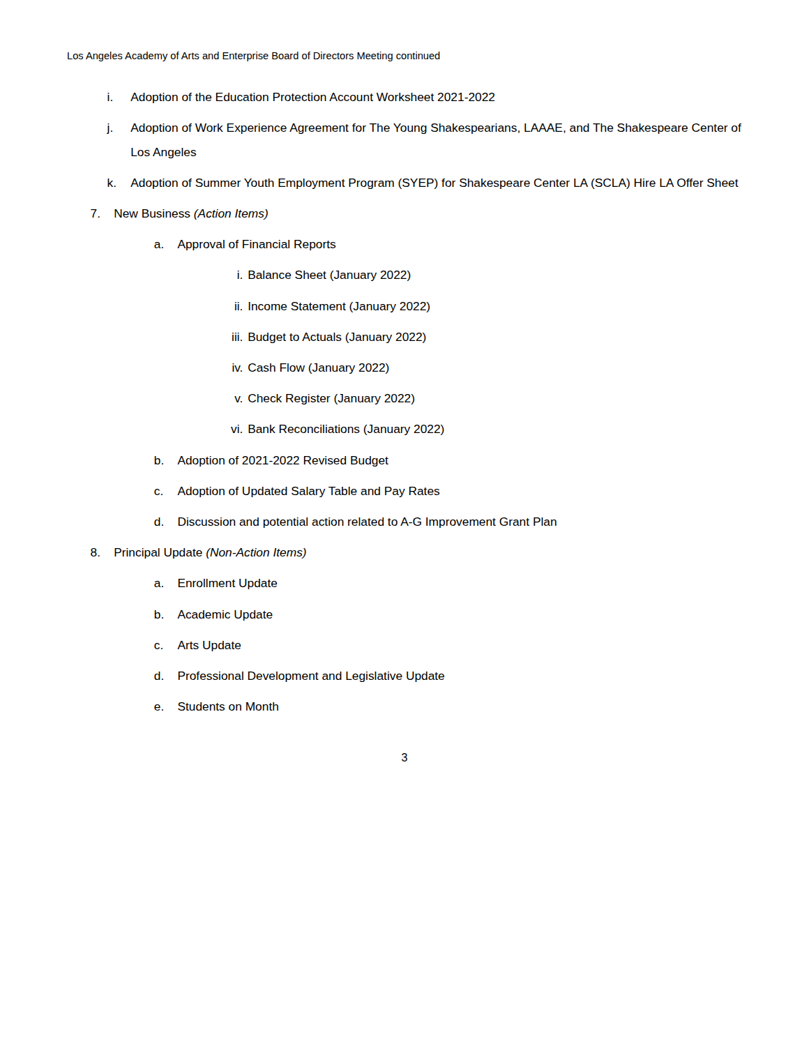Los Angeles Academy of Arts and Enterprise Board of Directors Meeting continued
i. Adoption of the Education Protection Account Worksheet 2021-2022
j. Adoption of Work Experience Agreement for The Young Shakespearians, LAAAE, and The Shakespeare Center of Los Angeles
k. Adoption of Summer Youth Employment Program (SYEP) for Shakespeare Center LA (SCLA) Hire LA Offer Sheet
7. New Business (Action Items)
a. Approval of Financial Reports
i. Balance Sheet (January 2022)
ii. Income Statement (January 2022)
iii. Budget to Actuals (January 2022)
iv. Cash Flow (January 2022)
v. Check Register (January 2022)
vi. Bank Reconciliations (January 2022)
b. Adoption of 2021-2022 Revised Budget
c. Adoption of Updated Salary Table and Pay Rates
d. Discussion and potential action related to A-G Improvement Grant Plan
8. Principal Update (Non-Action Items)
a. Enrollment Update
b. Academic Update
c. Arts Update
d. Professional Development and Legislative Update
e. Students on Month
3